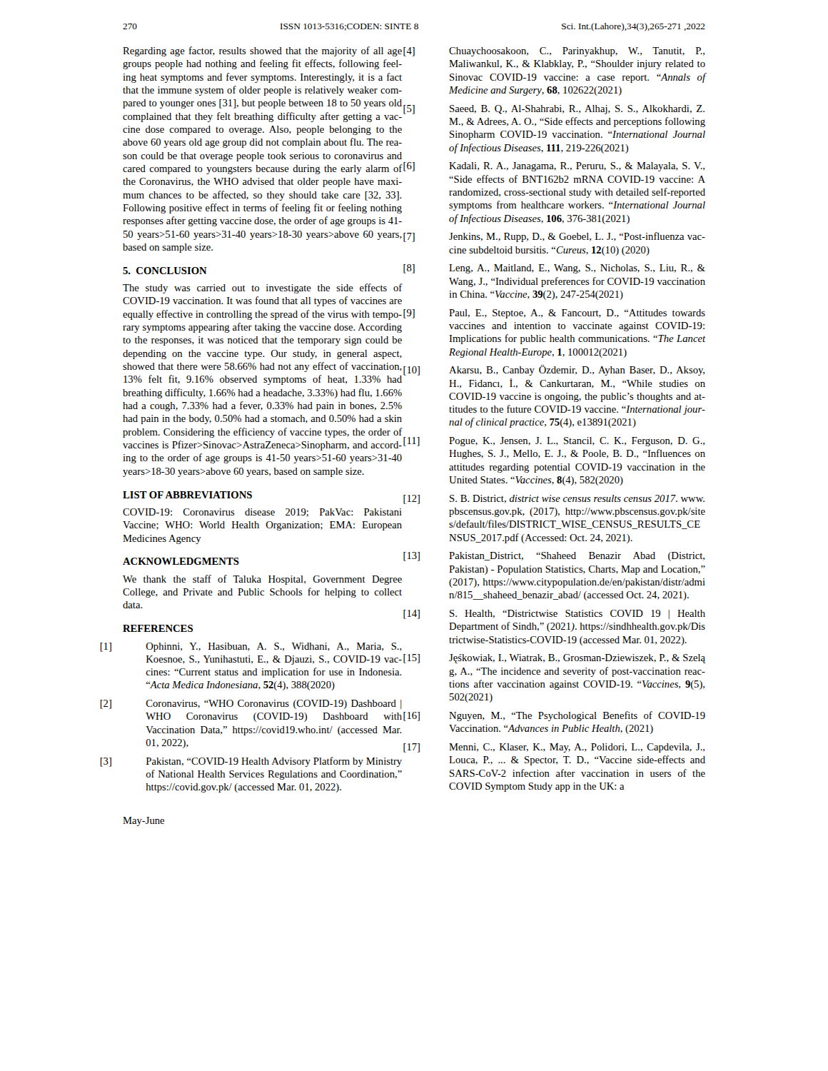270 ISSN 1013-5316;CODEN: SINTE 8 Sci. Int.(Lahore),34(3),265-271 ,2022
Regarding age factor, results showed that the majority of all age groups people had nothing and feeling fit effects, following feeling heat symptoms and fever symptoms. Interestingly, it is a fact that the immune system of older people is relatively weaker compared to younger ones [31], but people between 18 to 50 years old complained that they felt breathing difficulty after getting a vaccine dose compared to overage. Also, people belonging to the above 60 years old age group did not complain about flu. The reason could be that overage people took serious to coronavirus and cared compared to youngsters because during the early alarm of the Coronavirus, the WHO advised that older people have maximum chances to be affected, so they should take care [32, 33]. Following positive effect in terms of feeling fit or feeling nothing responses after getting vaccine dose, the order of age groups is 41-50 years>51-60 years>31-40 years>18-30 years>above 60 years, based on sample size.
5. CONCLUSION
The study was carried out to investigate the side effects of COVID-19 vaccination. It was found that all types of vaccines are equally effective in controlling the spread of the virus with temporary symptoms appearing after taking the vaccine dose. According to the responses, it was noticed that the temporary sign could be depending on the vaccine type. Our study, in general aspect, showed that there were 58.66% had not any effect of vaccination, 13% felt fit, 9.16% observed symptoms of heat, 1.33% had breathing difficulty, 1.66% had a headache, 3.33%) had flu, 1.66% had a cough, 7.33% had a fever, 0.33% had pain in bones, 2.5% had pain in the body, 0.50% had a stomach, and 0.50% had a skin problem. Considering the efficiency of vaccine types, the order of vaccines is Pfizer>Sinovac>AstraZeneca>Sinopharm, and according to the order of age groups is 41-50 years>51-60 years>31-40 years>18-30 years>above 60 years, based on sample size.
LIST OF ABBREVIATIONS
COVID-19: Coronavirus disease 2019; PakVac: Pakistani Vaccine; WHO: World Health Organization; EMA: European Medicines Agency
ACKNOWLEDGMENTS
We thank the staff of Taluka Hospital, Government Degree College, and Private and Public Schools for helping to collect data.
REFERENCES
[1] Ophinni, Y., Hasibuan, A. S., Widhani, A., Maria, S., Koesnoe, S., Yunihastuti, E., & Djauzi, S., COVID-19 vaccines: “Current status and implication for use in Indonesia. “Acta Medica Indonesiana, 52(4), 388(2020)
[2] Coronavirus, “WHO Coronavirus (COVID-19) Dashboard | WHO Coronavirus (COVID-19) Dashboard with Vaccination Data,” https://covid19.who.int/ (accessed Mar. 01, 2022),
[3] Pakistan, “COVID-19 Health Advisory Platform by Ministry of National Health Services Regulations and Coordination,” https://covid.gov.pk/ (accessed Mar. 01, 2022).
[4] Chuaychoosakoon, C., Parinyakhup, W., Tanutit, P., Maliwankul, K., & Klabklay, P., “Shoulder injury related to Sinovac COVID-19 vaccine: a case report. “Annals of Medicine and Surgery, 68, 102622(2021)
[5] Saeed, B. Q., Al-Shahrabi, R., Alhaj, S. S., Alkokhardi, Z. M., & Adrees, A. O., “Side effects and perceptions following Sinopharm COVID-19 vaccination. “International Journal of Infectious Diseases, 111, 219-226(2021)
[6] Kadali, R. A., Janagama, R., Peruru, S., & Malayala, S. V., “Side effects of BNT162b2 mRNA COVID-19 vaccine: A randomized, cross-sectional study with detailed self-reported symptoms from healthcare workers. “International Journal of Infectious Diseases, 106, 376-381(2021)
[7] Jenkins, M., Rupp, D., & Goebel, L. J., “Post-influenza vaccine subdeltoid bursitis. “Cureus, 12(10) (2020)
[8] Leng, A., Maitland, E., Wang, S., Nicholas, S., Liu, R., & Wang, J., “Individual preferences for COVID-19 vaccination in China. “Vaccine, 39(2), 247-254(2021)
[9] Paul, E., Steptoe, A., & Fancourt, D., “Attitudes towards vaccines and intention to vaccinate against COVID-19: Implications for public health communications. “The Lancet Regional Health-Europe, 1, 100012(2021)
[10] Akarsu, B., Canbay Özdemir, D., Ayhan Baser, D., Aksoy, H., Fidancı, İ., & Cankurtaran, M., “While studies on COVID-19 vaccine is ongoing, the public’s thoughts and attitudes to the future COVID-19 vaccine. “International journal of clinical practice, 75(4), e13891(2021)
[11] Pogue, K., Jensen, J. L., Stancil, C. K., Ferguson, D. G., Hughes, S. J., Mello, E. J., & Poole, B. D., “Influences on attitudes regarding potential COVID-19 vaccination in the United States. “Vaccines, 8(4), 582(2020)
[12] S. B. District, district wise census results census 2017. www.pbscensus.gov.pk, (2017), http://www.pbscensus.gov.pk/sites/default/files/DISTRICT_WISE_CENSUS_RESULTS_CENSUS_2017.pdf (Accessed: Oct. 24, 2021).
[13] Pakistan_District, “Shaheed Benazir Abad (District, Pakistan) - Population Statistics, Charts, Map and Location,” (2017), https://www.citypopulation.de/en/pakistan/distr/admin/815__shaheed_benazir_abad/ (accessed Oct. 24, 2021).
[14] S. Health, “Districtwise Statistics COVID 19 | Health Department of Sindh,” (2021). https://sindhhealth.gov.pk/Districtwise-Statistics-COVID-19 (accessed Mar. 01, 2022).
[15] Jęśkowiak, I., Wiatrak, B., Grosman-Dziewiszek, P., & Szelą g, A., “The incidence and severity of post-vaccination reactions after vaccination against COVID-19. “Vaccines, 9(5), 502(2021)
[16] Nguyen, M., “The Psychological Benefits of COVID-19 Vaccination. “Advances in Public Health, (2021)
[17] Menni, C., Klaser, K., May, A., Polidori, L., Capdevila, J., Louca, P., ... & Spector, T. D., “Vaccine side-effects and SARS-CoV-2 infection after vaccination in users of the COVID Symptom Study app in the UK: a
May-June